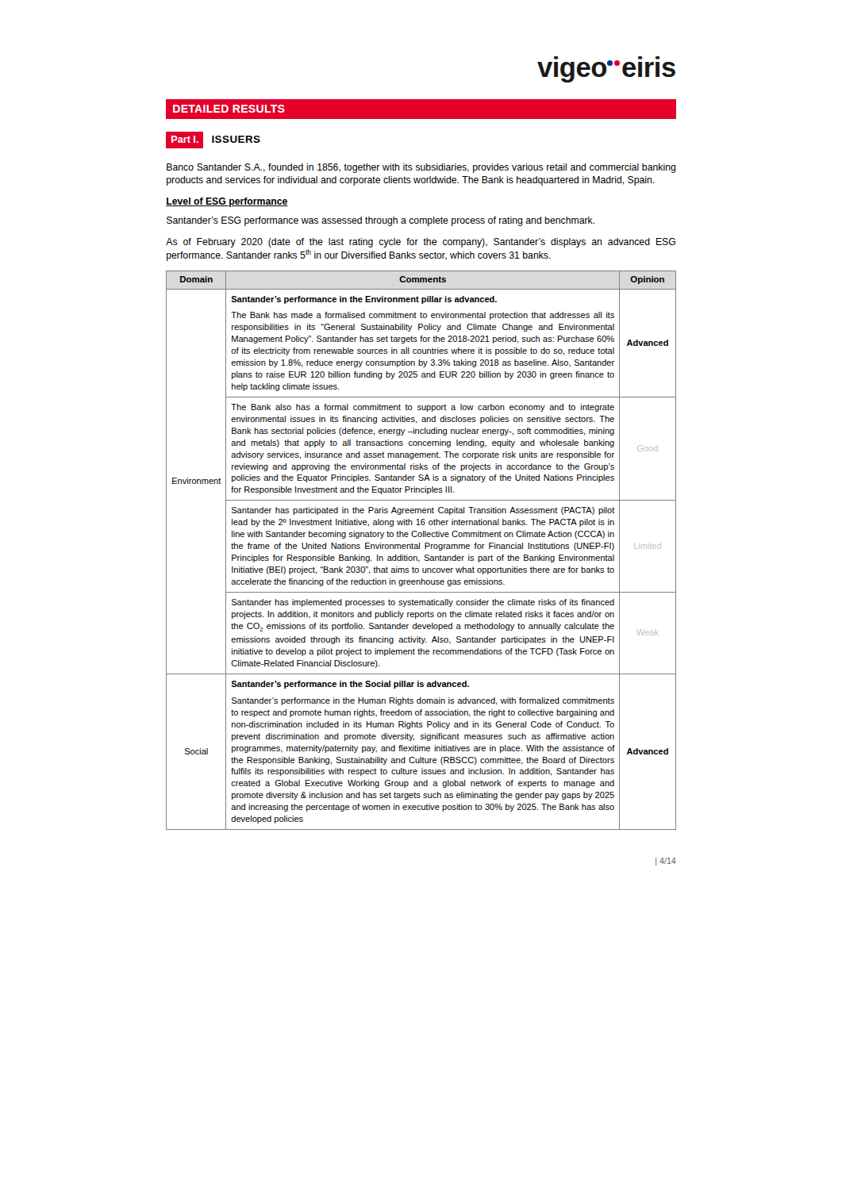vigeo eiris
DETAILED RESULTS
Part I. ISSUERS
Banco Santander S.A., founded in 1856, together with its subsidiaries, provides various retail and commercial banking products and services for individual and corporate clients worldwide. The Bank is headquartered in Madrid, Spain.
Level of ESG performance
Santander’s ESG performance was assessed through a complete process of rating and benchmark.
As of February 2020 (date of the last rating cycle for the company), Santander’s displays an advanced ESG performance. Santander ranks 5th in our Diversified Banks sector, which covers 31 banks.
| Domain | Comments | Opinion |
| --- | --- | --- |
| Environment | Santander’s performance in the Environment pillar is advanced. The Bank has made a formalised commitment to environmental protection that addresses all its responsibilities in its “General Sustainability Policy and Climate Change and Environmental Management Policy”. Santander has set targets for the 2018-2021 period, such as: Purchase 60% of its electricity from renewable sources in all countries where it is possible to do so, reduce total emission by 1.8%, reduce energy consumption by 3.3% taking 2018 as baseline. Also, Santander plans to raise EUR 120 billion funding by 2025 and EUR 220 billion by 2030 in green finance to help tackling climate issues. | Advanced |
| The Bank also has a formal commitment to support a low carbon economy and to integrate environmental issues in its financing activities, and discloses policies on sensitive sectors. The Bank has sectorial policies (defence, energy –including nuclear energy-, soft commodities, mining and metals) that apply to all transactions concerning lending, equity and wholesale banking advisory services, insurance and asset management. The corporate risk units are responsible for reviewing and approving the environmental risks of the projects in accordance to the Group’s policies and the Equator Principles. Santander SA is a signatory of the United Nations Principles for Responsible Investment and the Equator Principles III. | Good |
| Santander has participated in the Paris Agreement Capital Transition Assessment (PACTA) pilot lead by the 2º Investment Initiative, along with 16 other international banks. The PACTA pilot is in line with Santander becoming signatory to the Collective Commitment on Climate Action (CCCA) in the frame of the United Nations Environmental Programme for Financial Institutions (UNEP-FI) Principles for Responsible Banking. In addition, Santander is part of the Banking Environmental Initiative (BEI) project, “Bank 2030”, that aims to uncover what opportunities there are for banks to accelerate the financing of the reduction in greenhouse gas emissions. | Limited |
| Santander has implemented processes to systematically consider the climate risks of its financed projects. In addition, it monitors and publicly reports on the climate related risks it faces and/or on the CO 2 emissions of its portfolio. Santander developed a methodology to annually calculate the emissions avoided through its financing activity. Also, Santander participates in the UNEP-FI initiative to develop a pilot project to implement the recommendations of the TCFD (Task Force on Climate-Related Financial Disclosure). | Weak |
| Social | Santander’s performance in the Social pillar is advanced. Santander’s performance in the Human Rights domain is advanced, with formalized commitments to respect and promote human rights, freedom of association, the right to collective bargaining and non-discrimination included in its Human Rights Policy and in its General Code of Conduct. To prevent discrimination and promote diversity, significant measures such as affirmative action programmes, maternity/paternity pay, and flexitime initiatives are in place. With the assistance of the Responsible Banking, Sustainability and Culture (RBSCC) committee, the Board of Directors fulfils its responsibilities with respect to culture issues and inclusion. In addition, Santander has created a Global Executive Working Group and a global network of experts to manage and promote diversity & inclusion and has set targets such as eliminating the gender pay gaps by 2025 and increasing the percentage of women in executive position to 30% by 2025. The Bank has also developed policies | Advanced |
| 4/14